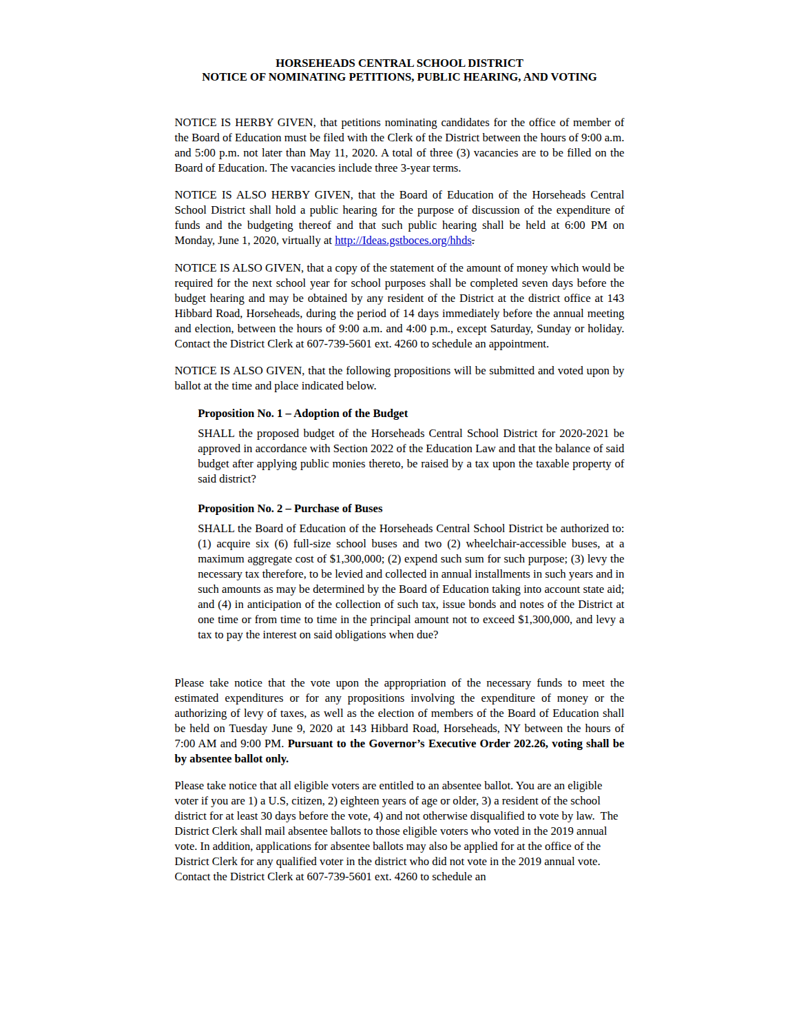HORSEHEADS CENTRAL SCHOOL DISTRICT NOTICE OF NOMINATING PETITIONS, PUBLIC HEARING, AND VOTING
NOTICE IS HERBY GIVEN, that petitions nominating candidates for the office of member of the Board of Education must be filed with the Clerk of the District between the hours of 9:00 a.m. and 5:00 p.m. not later than May 11, 2020. A total of three (3) vacancies are to be filled on the Board of Education. The vacancies include three 3-year terms.
NOTICE IS ALSO HERBY GIVEN, that the Board of Education of the Horseheads Central School District shall hold a public hearing for the purpose of discussion of the expenditure of funds and the budgeting thereof and that such public hearing shall be held at 6:00 PM on Monday, June 1, 2020, virtually at http://Ideas.gstboces.org/hhds.
NOTICE IS ALSO GIVEN, that a copy of the statement of the amount of money which would be required for the next school year for school purposes shall be completed seven days before the budget hearing and may be obtained by any resident of the District at the district office at 143 Hibbard Road, Horseheads, during the period of 14 days immediately before the annual meeting and election, between the hours of 9:00 a.m. and 4:00 p.m., except Saturday, Sunday or holiday. Contact the District Clerk at 607-739-5601 ext. 4260 to schedule an appointment.
NOTICE IS ALSO GIVEN, that the following propositions will be submitted and voted upon by ballot at the time and place indicated below.
Proposition No. 1 – Adoption of the Budget
SHALL the proposed budget of the Horseheads Central School District for 2020-2021 be approved in accordance with Section 2022 of the Education Law and that the balance of said budget after applying public monies thereto, be raised by a tax upon the taxable property of said district?
Proposition No. 2 – Purchase of Buses
SHALL the Board of Education of the Horseheads Central School District be authorized to: (1) acquire six (6) full-size school buses and two (2) wheelchair-accessible buses, at a maximum aggregate cost of $1,300,000; (2) expend such sum for such purpose; (3) levy the necessary tax therefore, to be levied and collected in annual installments in such years and in such amounts as may be determined by the Board of Education taking into account state aid; and (4) in anticipation of the collection of such tax, issue bonds and notes of the District at one time or from time to time in the principal amount not to exceed $1,300,000, and levy a tax to pay the interest on said obligations when due?
Please take notice that the vote upon the appropriation of the necessary funds to meet the estimated expenditures or for any propositions involving the expenditure of money or the authorizing of levy of taxes, as well as the election of members of the Board of Education shall be held on Tuesday June 9, 2020 at 143 Hibbard Road, Horseheads, NY between the hours of 7:00 AM and 9:00 PM. Pursuant to the Governor’s Executive Order 202.26, voting shall be by absentee ballot only.
Please take notice that all eligible voters are entitled to an absentee ballot. You are an eligible voter if you are 1) a U.S, citizen, 2) eighteen years of age or older, 3) a resident of the school district for at least 30 days before the vote, 4) and not otherwise disqualified to vote by law. The District Clerk shall mail absentee ballots to those eligible voters who voted in the 2019 annual vote. In addition, applications for absentee ballots may also be applied for at the office of the District Clerk for any qualified voter in the district who did not vote in the 2019 annual vote. Contact the District Clerk at 607-739-5601 ext. 4260 to schedule an